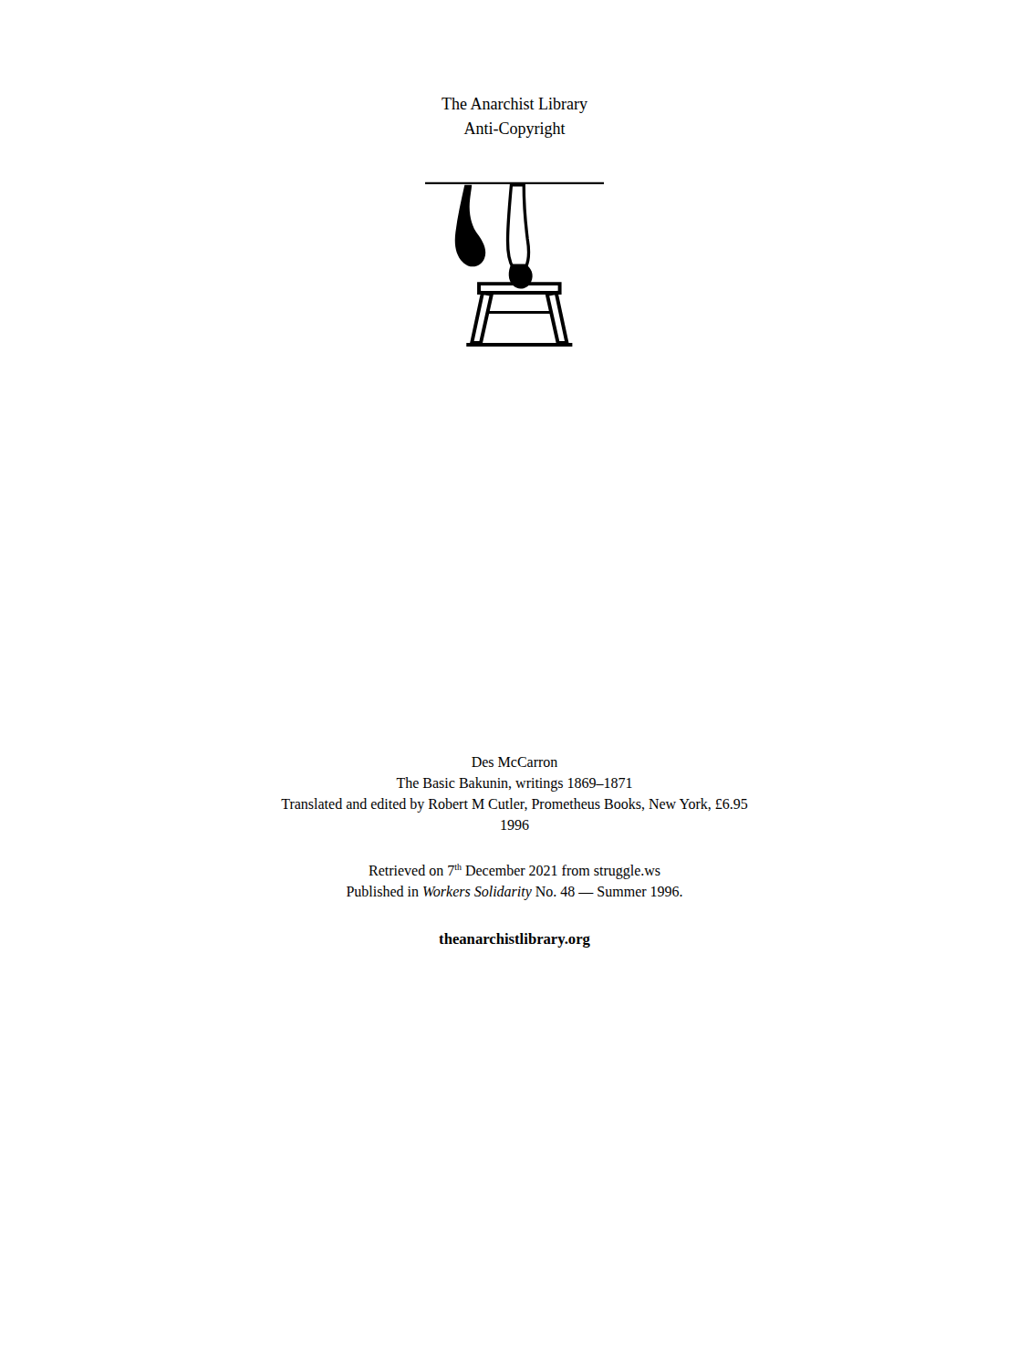The Anarchist Library Anti-Copyright
Des McCarron The Basic Bakunin, writings 1869–1871 Translated and edited by Robert M Cutler, Prometheus Books, New York, £6.95 1996 Retrieved on 7th December 2021 from struggle.ws Published in Workers Solidarity No. 48 — Summer 1996. theanarchistlibrary.org